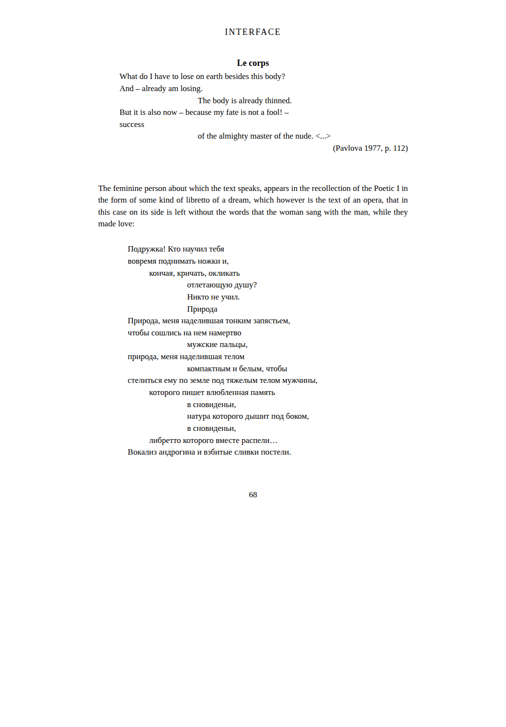INTERFACE
Le corps
What do I have to lose on earth besides this body?
And – already am losing.
The body is already thinned.
But it is also now – because my fate is not a fool! –
success
of the almighty master of the nude. <...>
(Pavlova 1977, p. 112)
The feminine person about which the text speaks, appears in the recollection of the Poetic I in the form of some kind of libretto of a dream, which however is the text of an opera, that in this case on its side is left without the words that the woman sang with the man, while they made love:
Подружка! Кто научил тебя
вовремя поднимать ножки и,
кончая, кричать, окликать
отлетающую душу?
Никто не учил.
Природа
Природа, меня наделившая тонким запястьем,
чтобы сошлись на нем намертво
мужские пальцы,
природа, меня наделившая телом
компактным и белым, чтобы
стелиться ему по земле под тяжелым телом мужчины,
которого пишет влюбленная память
в сновиденьи,
натура которого дышит под боком,
в сновиденьи,
либретто которого вместе распели…
Вокализ андрогина и взбитые сливки постели.
68